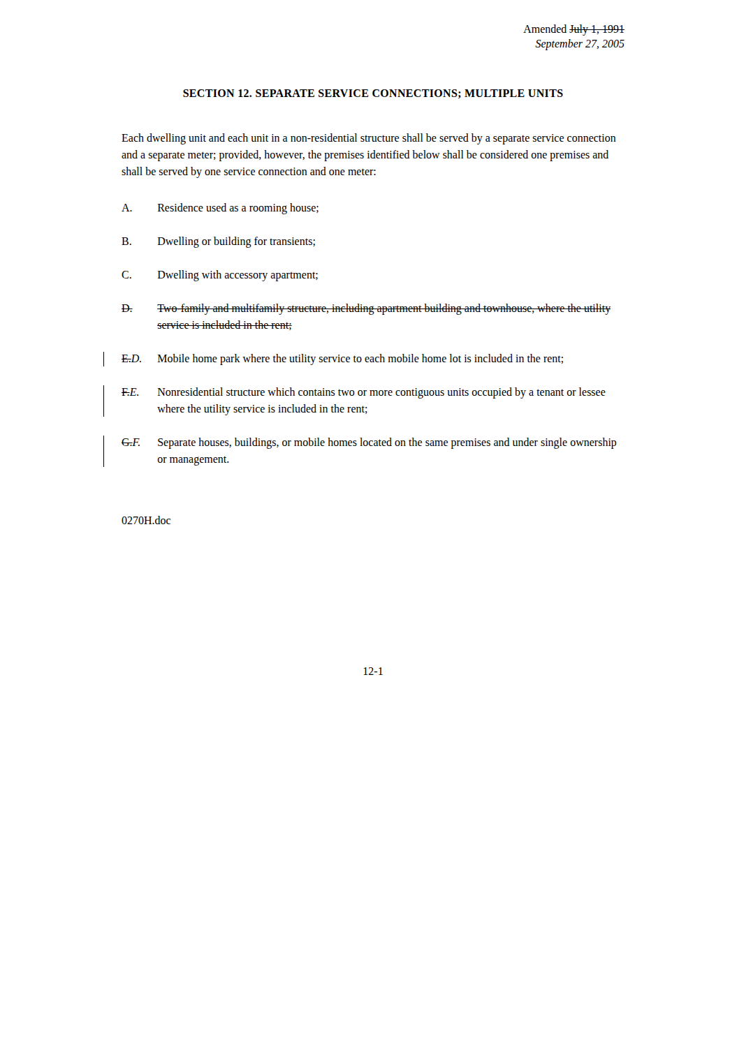Amended July 1, 1991
September 27, 2005
SECTION 12. SEPARATE SERVICE CONNECTIONS; MULTIPLE UNITS
Each dwelling unit and each unit in a non-residential structure shall be served by a separate service connection and a separate meter; provided, however, the premises identified below shall be considered one premises and shall be served by one service connection and one meter:
A. Residence used as a rooming house;
B. Dwelling or building for transients;
C. Dwelling with accessory apartment;
D. Two-family and multifamily structure, including apartment building and townhouse, where the utility service is included in the rent;
E. D. Mobile home park where the utility service to each mobile home lot is included in the rent;
F. E. Nonresidential structure which contains two or more contiguous units occupied by a tenant or lessee where the utility service is included in the rent;
G. F. Separate houses, buildings, or mobile homes located on the same premises and under single ownership or management.
0270H.doc
12-1